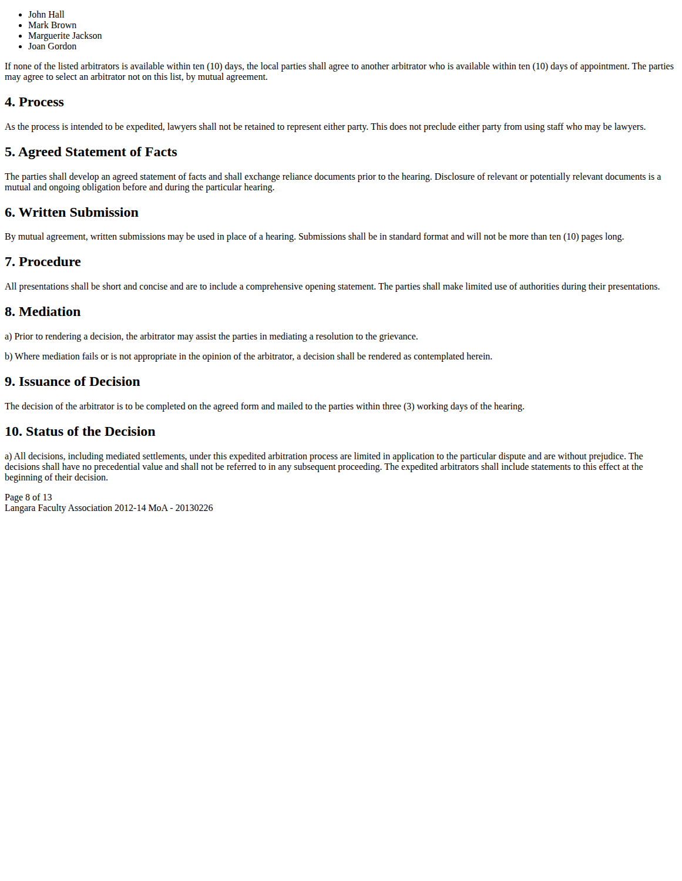John Hall
Mark Brown
Marguerite Jackson
Joan Gordon
If none of the listed arbitrators is available within ten (10) days, the local parties shall agree to another arbitrator who is available within ten (10) days of appointment. The parties may agree to select an arbitrator not on this list, by mutual agreement.
4. Process
As the process is intended to be expedited, lawyers shall not be retained to represent either party. This does not preclude either party from using staff who may be lawyers.
5. Agreed Statement of Facts
The parties shall develop an agreed statement of facts and shall exchange reliance documents prior to the hearing. Disclosure of relevant or potentially relevant documents is a mutual and ongoing obligation before and during the particular hearing.
6. Written Submission
By mutual agreement, written submissions may be used in place of a hearing. Submissions shall be in standard format and will not be more than ten (10) pages long.
7. Procedure
All presentations shall be short and concise and are to include a comprehensive opening statement. The parties shall make limited use of authorities during their presentations.
8. Mediation
a) Prior to rendering a decision, the arbitrator may assist the parties in mediating a resolution to the grievance.
b) Where mediation fails or is not appropriate in the opinion of the arbitrator, a decision shall be rendered as contemplated herein.
9. Issuance of Decision
The decision of the arbitrator is to be completed on the agreed form and mailed to the parties within three (3) working days of the hearing.
10. Status of the Decision
a) All decisions, including mediated settlements, under this expedited arbitration process are limited in application to the particular dispute and are without prejudice. The decisions shall have no precedential value and shall not be referred to in any subsequent proceeding. The expedited arbitrators shall include statements to this effect at the beginning of their decision.
Page 8 of 13
Langara Faculty Association 2012-14 MoA - 20130226